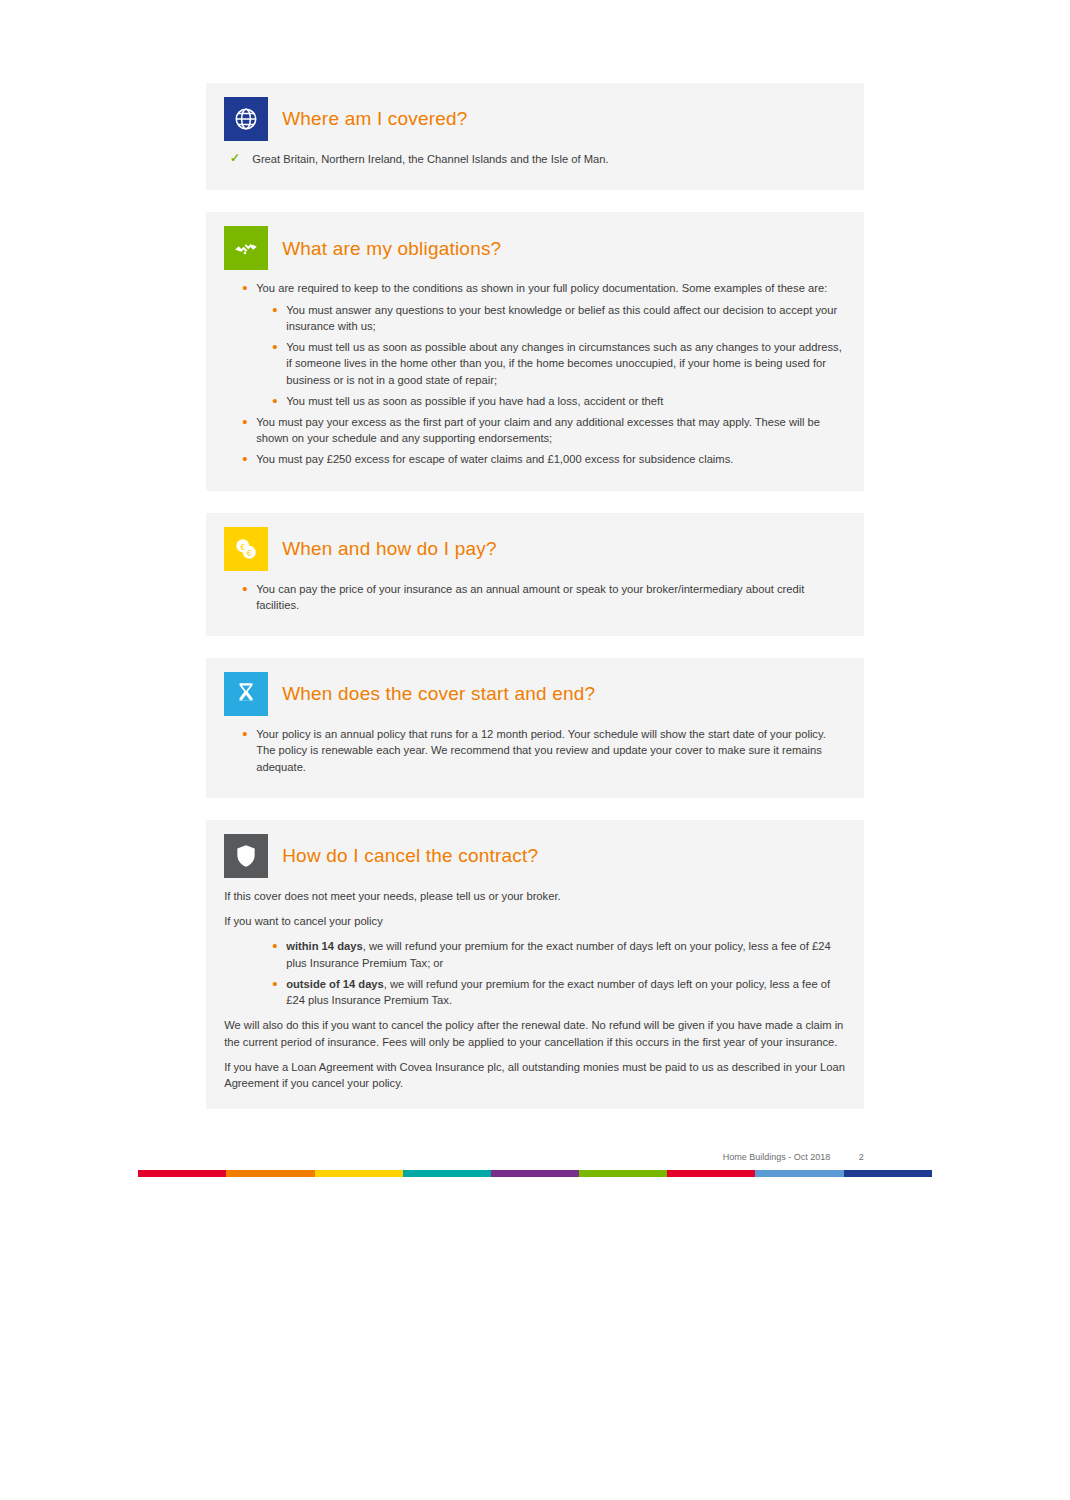Where am I covered?
Great Britain, Northern Ireland, the Channel Islands and the Isle of Man.
What are my obligations?
You are required to keep to the conditions as shown in your full policy documentation. Some examples of these are:
You must answer any questions to your best knowledge or belief as this could affect our decision to accept your insurance with us;
You must tell us as soon as possible about any changes in circumstances such as any changes to your address, if someone lives in the home other than you, if the home becomes unoccupied, if your home is being used for business or is not in a good state of repair;
You must tell us as soon as possible if you have had a loss, accident or theft
You must pay your excess as the first part of your claim and any additional excesses that may apply. These will be shown on your schedule and any supporting endorsements;
You must pay £250 excess for escape of water claims and £1,000 excess for subsidence claims.
€ €
When and how do I pay?
You can pay the price of your insurance as an annual amount or speak to your broker/intermediary about credit facilities.
When does the cover start and end?
Your policy is an annual policy that runs for a 12 month period. Your schedule will show the start date of your policy. The policy is renewable each year. We recommend that you review and update your cover to make sure it remains adequate.
How do I cancel the contract?
If this cover does not meet your needs, please tell us or your broker.
If you want to cancel your policy
within 14 days, we will refund your premium for the exact number of days left on your policy, less a fee of £24 plus Insurance Premium Tax; or
outside of 14 days, we will refund your premium for the exact number of days left on your policy, less a fee of £24 plus Insurance Premium Tax.
We will also do this if you want to cancel the policy after the renewal date. No refund will be given if you have made a claim in the current period of insurance. Fees will only be applied to your cancellation if this occurs in the first year of your insurance.
If you have a Loan Agreement with Covea Insurance plc, all outstanding monies must be paid to us as described in your Loan Agreement if you cancel your policy.
Home Buildings - Oct 2018 2